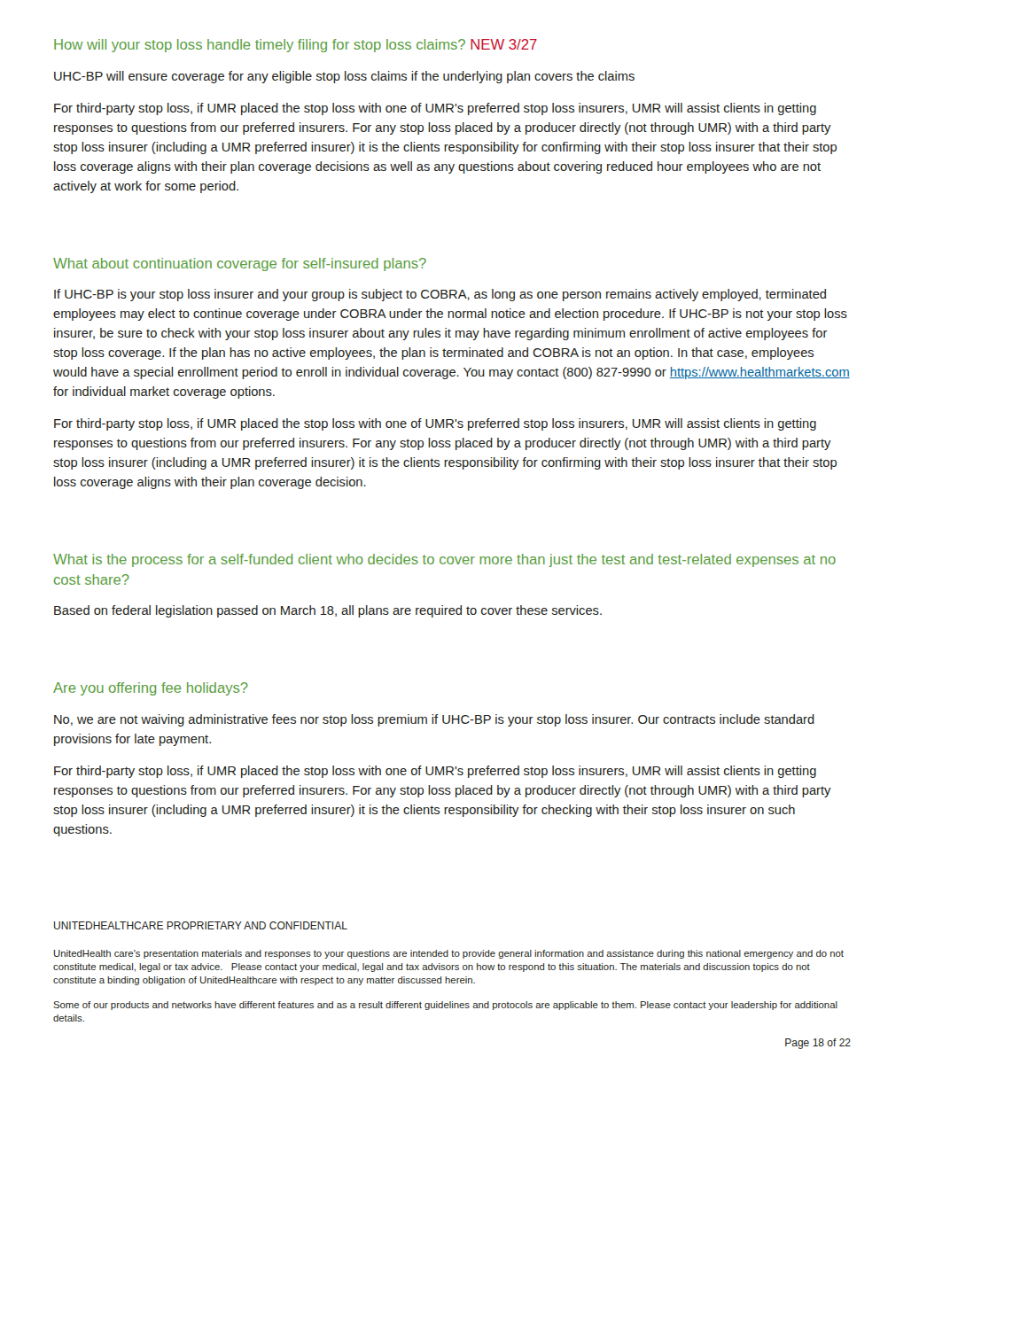How will your stop loss handle timely filing for stop loss claims? NEW 3/27
UHC-BP will ensure coverage for any eligible stop loss claims if the underlying plan covers the claims
For third-party stop loss, if UMR placed the stop loss with one of UMR's preferred stop loss insurers, UMR will assist clients in getting responses to questions from our preferred insurers. For any stop loss placed by a producer directly (not through UMR) with a third party stop loss insurer (including a UMR preferred insurer) it is the clients responsibility for confirming with their stop loss insurer that their stop loss coverage aligns with their plan coverage decisions as well as any questions about covering reduced hour employees who are not actively at work for some period.
What about continuation coverage for self-insured plans?
If UHC-BP is your stop loss insurer and your group is subject to COBRA, as long as one person remains actively employed, terminated employees may elect to continue coverage under COBRA under the normal notice and election procedure. If UHC-BP is not your stop loss insurer, be sure to check with your stop loss insurer about any rules it may have regarding minimum enrollment of active employees for stop loss coverage. If the plan has no active employees, the plan is terminated and COBRA is not an option. In that case, employees would have a special enrollment period to enroll in individual coverage. You may contact (800) 827-9990 or https://www.healthmarkets.com for individual market coverage options.
For third-party stop loss, if UMR placed the stop loss with one of UMR's preferred stop loss insurers, UMR will assist clients in getting responses to questions from our preferred insurers. For any stop loss placed by a producer directly (not through UMR) with a third party stop loss insurer (including a UMR preferred insurer) it is the clients responsibility for confirming with their stop loss insurer that their stop loss coverage aligns with their plan coverage decision.
What is the process for a self-funded client who decides to cover more than just the test and test-related expenses at no cost share?
Based on federal legislation passed on March 18, all plans are required to cover these services.
Are you offering fee holidays?
No, we are not waiving administrative fees nor stop loss premium if UHC-BP is your stop loss insurer. Our contracts include standard provisions for late payment.
For third-party stop loss, if UMR placed the stop loss with one of UMR's preferred stop loss insurers, UMR will assist clients in getting responses to questions from our preferred insurers. For any stop loss placed by a producer directly (not through UMR) with a third party stop loss insurer (including a UMR preferred insurer) it is the clients responsibility for checking with their stop loss insurer on such questions.
UNITEDHEALTHCARE PROPRIETARY AND CONFIDENTIAL
UnitedHealth care's presentation materials and responses to your questions are intended to provide general information and assistance during this national emergency and do not constitute medical, legal or tax advice. Please contact your medical, legal and tax advisors on how to respond to this situation. The materials and discussion topics do not constitute a binding obligation of UnitedHealthcare with respect to any matter discussed herein.
Some of our products and networks have different features and as a result different guidelines and protocols are applicable to them. Please contact your leadership for additional details.
Page 18 of 22